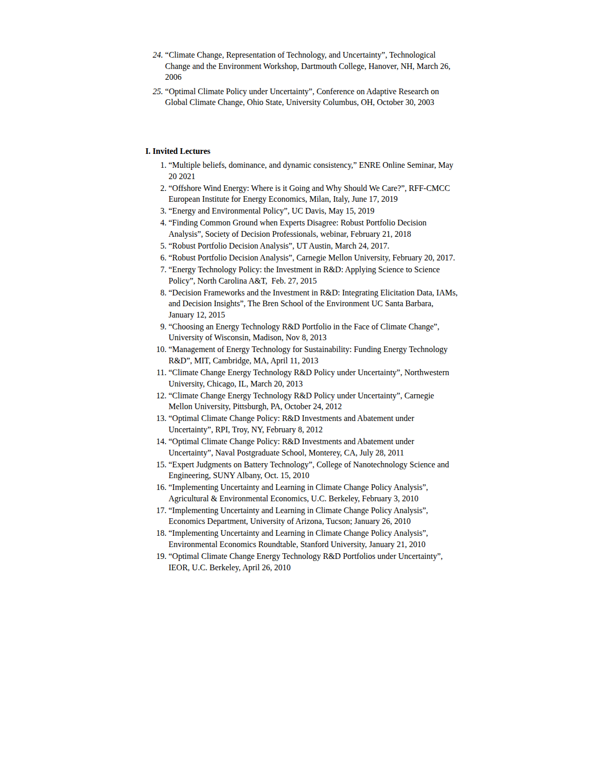“Climate Change, Representation of Technology, and Uncertainty”, Technological Change and the Environment Workshop, Dartmouth College, Hanover, NH, March 26, 2006
“Optimal Climate Policy under Uncertainty”, Conference on Adaptive Research on Global Climate Change, Ohio State, University Columbus, OH, October 30, 2003
I. Invited Lectures
“Multiple beliefs, dominance, and dynamic consistency,” ENRE Online Seminar, May 20 2021
“Offshore Wind Energy: Where is it Going and Why Should We Care?”, RFF-CMCC European Institute for Energy Economics, Milan, Italy, June 17, 2019
“Energy and Environmental Policy”, UC Davis, May 15, 2019
“Finding Common Ground when Experts Disagree: Robust Portfolio Decision Analysis”, Society of Decision Professionals, webinar, February 21, 2018
“Robust Portfolio Decision Analysis”, UT Austin, March 24, 2017.
“Robust Portfolio Decision Analysis”, Carnegie Mellon University, February 20, 2017.
“Energy Technology Policy: the Investment in R&D: Applying Science to Science Policy”, North Carolina A&T, Feb. 27, 2015
“Decision Frameworks and the Investment in R&D: Integrating Elicitation Data, IAMs, and Decision Insights”, The Bren School of the Environment UC Santa Barbara, January 12, 2015
“Choosing an Energy Technology R&D Portfolio in the Face of Climate Change”, University of Wisconsin, Madison, Nov 8, 2013
“Management of Energy Technology for Sustainability: Funding Energy Technology R&D”, MIT, Cambridge, MA, April 11, 2013
“Climate Change Energy Technology R&D Policy under Uncertainty”, Northwestern University, Chicago, IL, March 20, 2013
“Climate Change Energy Technology R&D Policy under Uncertainty”, Carnegie Mellon University, Pittsburgh, PA, October 24, 2012
“Optimal Climate Change Policy: R&D Investments and Abatement under Uncertainty”, RPI, Troy, NY, February 8, 2012
“Optimal Climate Change Policy: R&D Investments and Abatement under Uncertainty”, Naval Postgraduate School, Monterey, CA, July 28, 2011
“Expert Judgments on Battery Technology”, College of Nanotechnology Science and Engineering, SUNY Albany, Oct. 15, 2010
“Implementing Uncertainty and Learning in Climate Change Policy Analysis”, Agricultural & Environmental Economics, U.C. Berkeley, February 3, 2010
“Implementing Uncertainty and Learning in Climate Change Policy Analysis”, Economics Department, University of Arizona, Tucson; January 26, 2010
“Implementing Uncertainty and Learning in Climate Change Policy Analysis”, Environmental Economics Roundtable, Stanford University, January 21, 2010
“Optimal Climate Change Energy Technology R&D Portfolios under Uncertainty”, IEOR, U.C. Berkeley, April 26, 2010